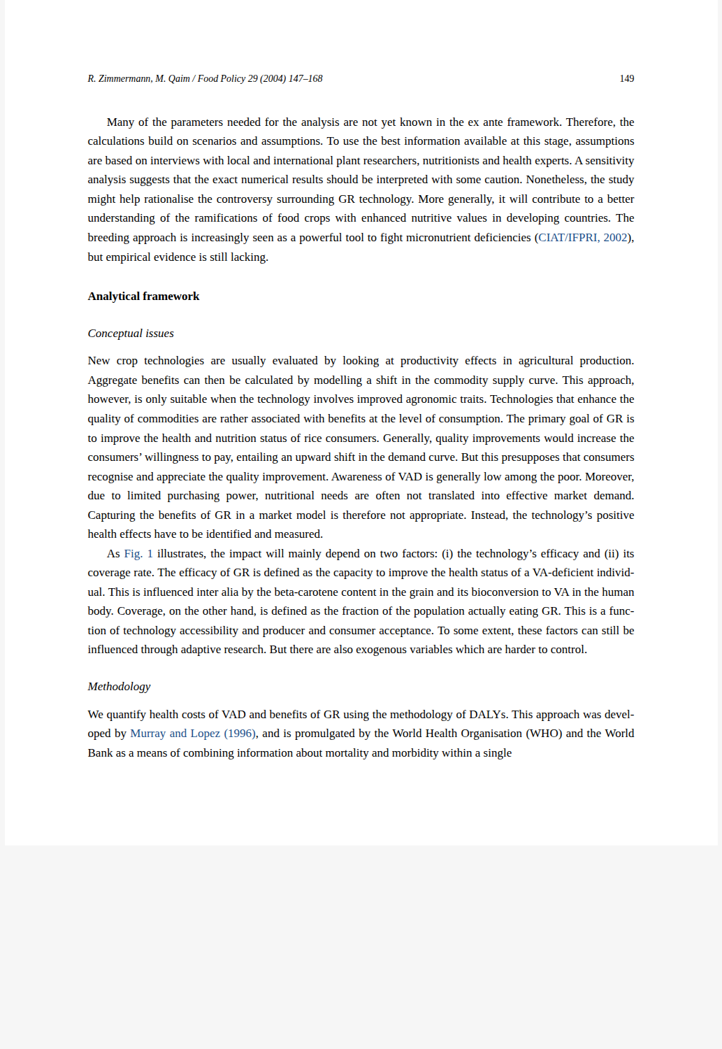R. Zimmermann, M. Qaim / Food Policy 29 (2004) 147–168 149
Many of the parameters needed for the analysis are not yet known in the ex ante framework. Therefore, the calculations build on scenarios and assumptions. To use the best information available at this stage, assumptions are based on interviews with local and international plant researchers, nutritionists and health experts. A sensitivity analysis suggests that the exact numerical results should be interpreted with some caution. Nonetheless, the study might help rationalise the controversy surrounding GR technology. More generally, it will contribute to a better understanding of the ramifications of food crops with enhanced nutritive values in developing countries. The breeding approach is increasingly seen as a powerful tool to fight micronutrient deficiencies (CIAT/IFPRI, 2002), but empirical evidence is still lacking.
Analytical framework
Conceptual issues
New crop technologies are usually evaluated by looking at productivity effects in agricultural production. Aggregate benefits can then be calculated by modelling a shift in the commodity supply curve. This approach, however, is only suitable when the technology involves improved agronomic traits. Technologies that enhance the quality of commodities are rather associated with benefits at the level of consumption. The primary goal of GR is to improve the health and nutrition status of rice consumers. Generally, quality improvements would increase the consumers’ willingness to pay, entailing an upward shift in the demand curve. But this presupposes that consumers recognise and appreciate the quality improvement. Awareness of VAD is generally low among the poor. Moreover, due to limited purchasing power, nutritional needs are often not translated into effective market demand. Capturing the benefits of GR in a market model is therefore not appropriate. Instead, the technology’s positive health effects have to be identified and measured.
As Fig. 1 illustrates, the impact will mainly depend on two factors: (i) the technology’s efficacy and (ii) its coverage rate. The efficacy of GR is defined as the capacity to improve the health status of a VA-deficient individual. This is influenced inter alia by the beta-carotene content in the grain and its bioconversion to VA in the human body. Coverage, on the other hand, is defined as the fraction of the population actually eating GR. This is a function of technology accessibility and producer and consumer acceptance. To some extent, these factors can still be influenced through adaptive research. But there are also exogenous variables which are harder to control.
Methodology
We quantify health costs of VAD and benefits of GR using the methodology of DALYs. This approach was developed by Murray and Lopez (1996), and is promulgated by the World Health Organisation (WHO) and the World Bank as a means of combining information about mortality and morbidity within a single